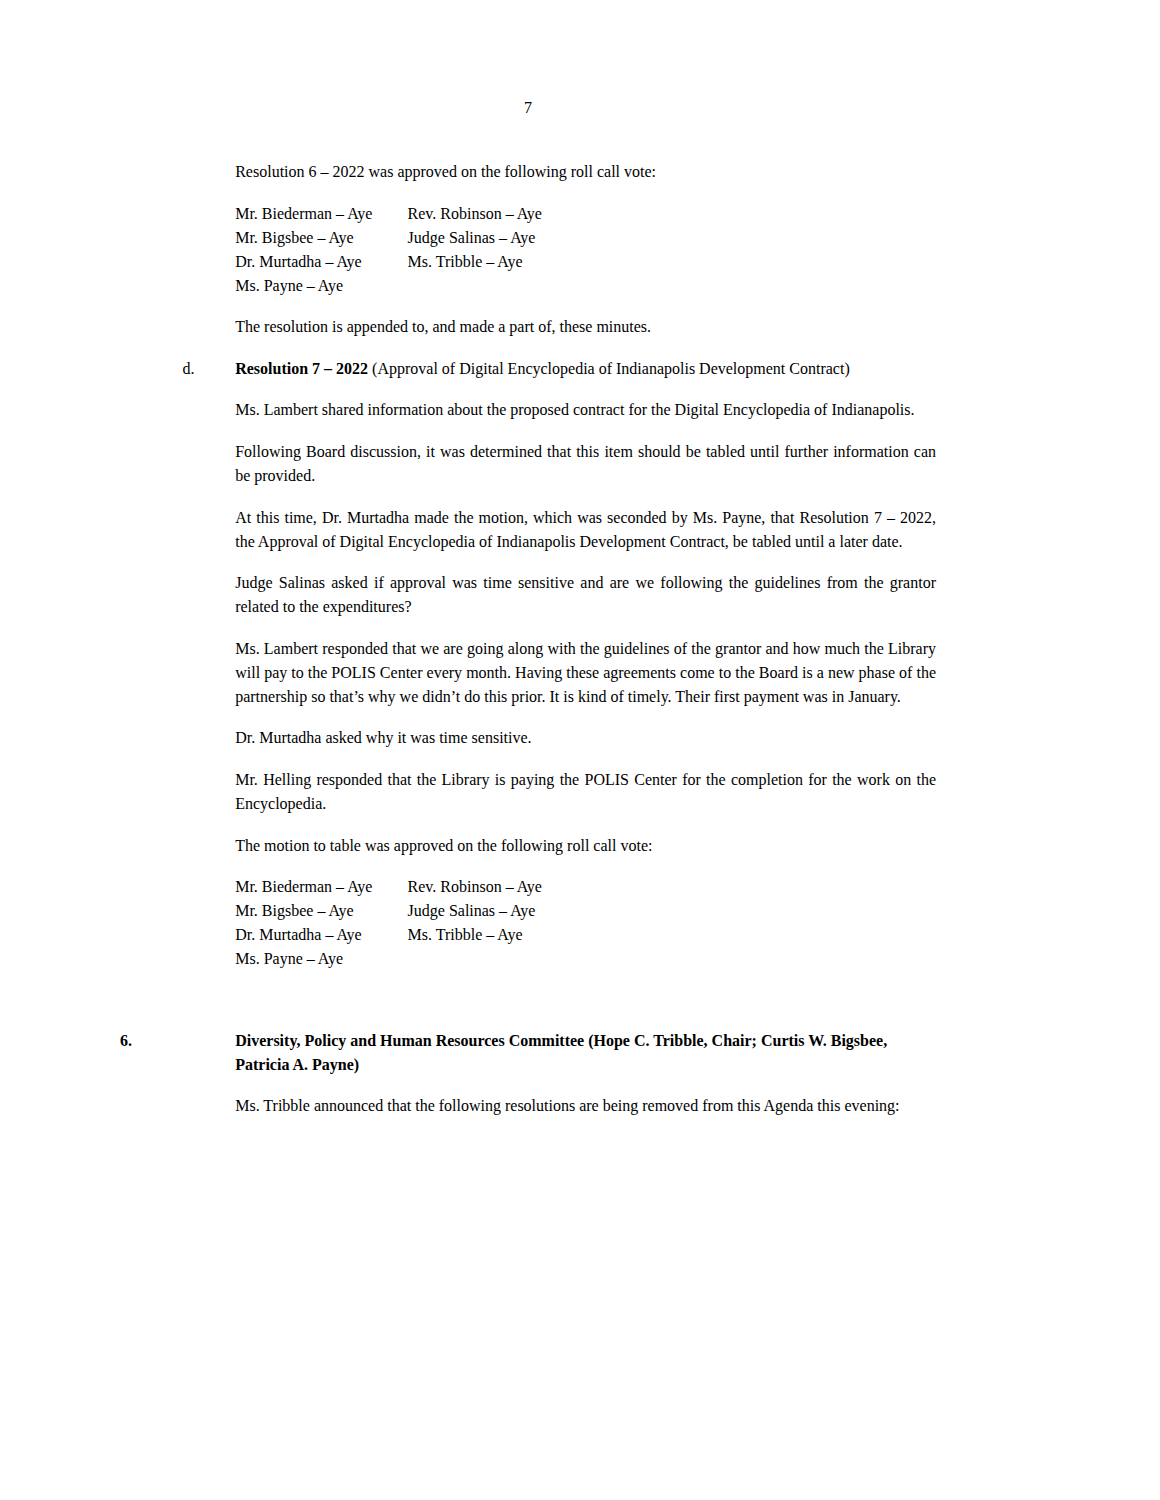7
Resolution 6 – 2022 was approved on the following roll call vote:
| Mr. Biederman – Aye | Rev. Robinson – Aye |
| Mr. Bigsbee – Aye | Judge Salinas – Aye |
| Dr. Murtadha – Aye | Ms. Tribble – Aye |
| Ms. Payne – Aye | |
The resolution is appended to, and made a part of, these minutes.
d.
Resolution 7 – 2022 (Approval of Digital Encyclopedia of Indianapolis Development Contract)
Ms. Lambert shared information about the proposed contract for the Digital Encyclopedia of Indianapolis.
Following Board discussion, it was determined that this item should be tabled until further information can be provided.
At this time, Dr. Murtadha made the motion, which was seconded by Ms. Payne, that Resolution 7 – 2022, the Approval of Digital Encyclopedia of Indianapolis Development Contract, be tabled until a later date.
Judge Salinas asked if approval was time sensitive and are we following the guidelines from the grantor related to the expenditures?
Ms. Lambert responded that we are going along with the guidelines of the grantor and how much the Library will pay to the POLIS Center every month. Having these agreements come to the Board is a new phase of the partnership so that’s why we didn’t do this prior. It is kind of timely. Their first payment was in January.
Dr. Murtadha asked why it was time sensitive.
Mr. Helling responded that the Library is paying the POLIS Center for the completion for the work on the Encyclopedia.
The motion to table was approved on the following roll call vote:
| Mr. Biederman – Aye | Rev. Robinson – Aye |
| Mr. Bigsbee – Aye | Judge Salinas – Aye |
| Dr. Murtadha – Aye | Ms. Tribble – Aye |
| Ms. Payne – Aye | |
6.
Diversity, Policy and Human Resources Committee (Hope C. Tribble, Chair; Curtis W. Bigsbee, Patricia A. Payne)
Ms. Tribble announced that the following resolutions are being removed from this Agenda this evening: